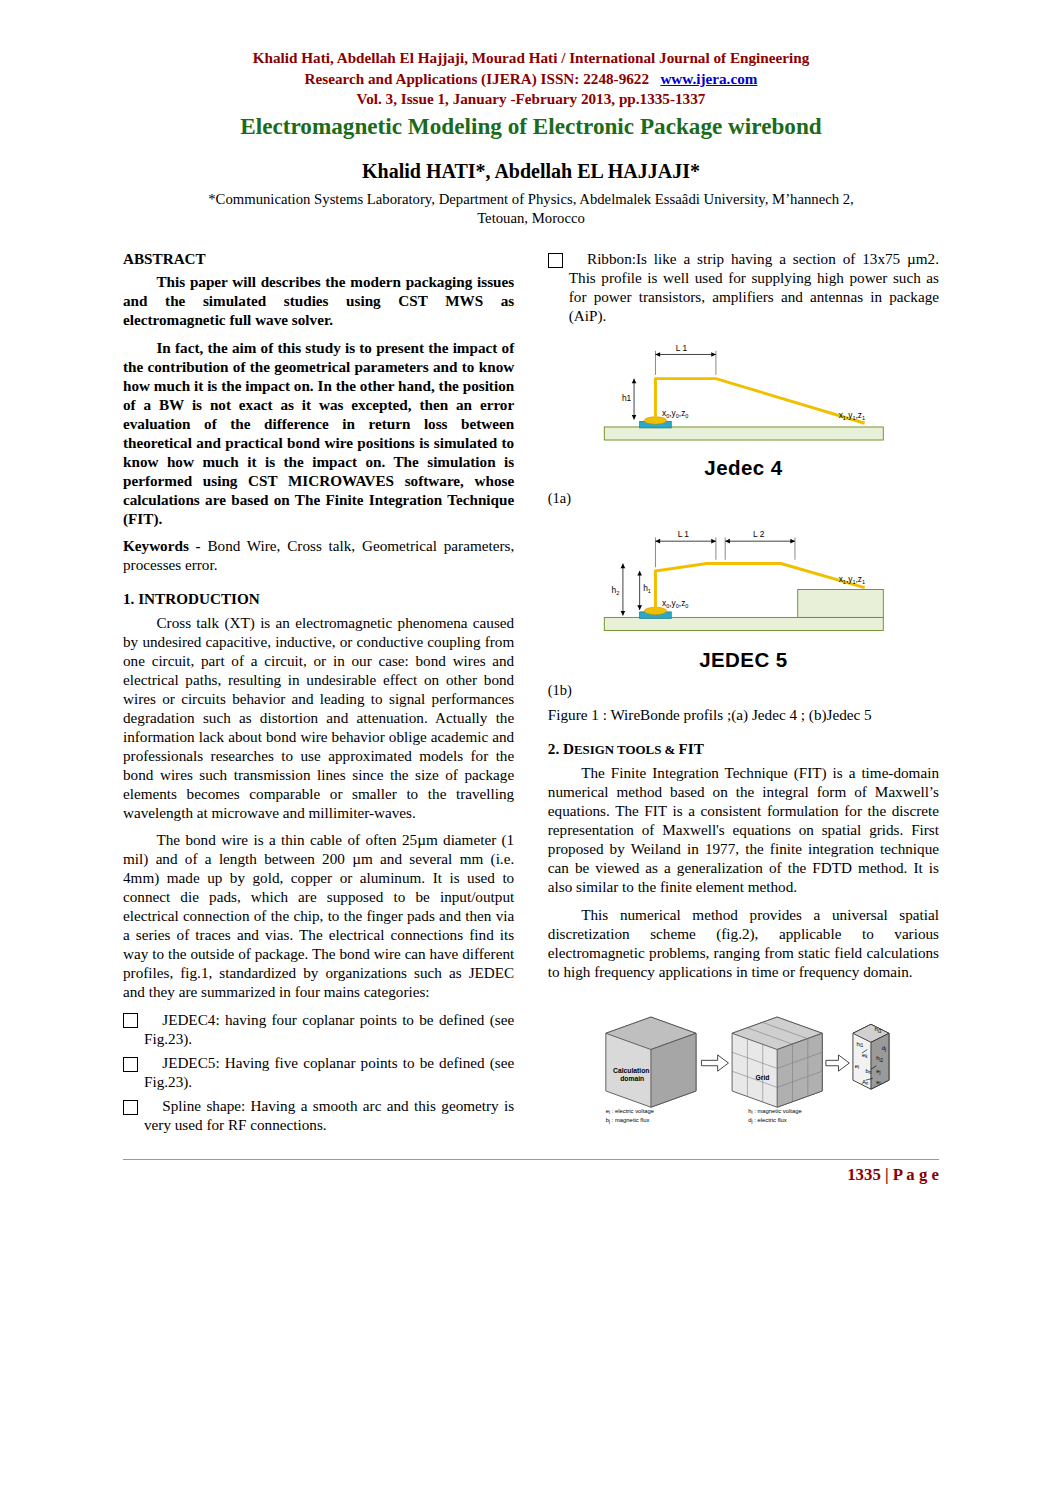Khalid Hati, Abdellah El Hajjaji, Mourad Hati / International Journal of Engineering
Research and Applications (IJERA) ISSN: 2248-9622 www.ijera.com
Vol. 3, Issue 1, January -February 2013, pp.1335-1337
Electromagnetic Modeling of Electronic Package wirebond
Khalid HATI*, Abdellah EL HAJJAJI*
*Communication Systems Laboratory, Department of Physics, Abdelmalek Essaâdi University, M’hannech 2,
Tetouan, Morocco
ABSTRACT
This paper will describes the modern packaging issues and the simulated studies using CST MWS as electromagnetic full wave solver.
In fact, the aim of this study is to present the impact of the contribution of the geometrical parameters and to know how much it is the impact on. In the other hand, the position of a BW is not exact as it was excepted, then an error evaluation of the difference in return loss between theoretical and practical bond wire positions is simulated to know how much it is the impact on. The simulation is performed using CST MICROWAVES software, whose calculations are based on The Finite Integration Technique (FIT).
Keywords - Bond Wire, Cross talk, Geometrical parameters, processes error.
1. INTRODUCTION
Cross talk (XT) is an electromagnetic phenomena caused by undesired capacitive, inductive, or conductive coupling from one circuit, part of a circuit, or in our case: bond wires and electrical paths, resulting in undesirable effect on other bond wires or circuits behavior and leading to signal performances degradation such as distortion and attenuation. Actually the information lack about bond wire behavior oblige academic and professionals researches to use approximated models for the bond wires such transmission lines since the size of package elements becomes comparable or smaller to the travelling wavelength at microwave and millimiter-waves.
The bond wire is a thin cable of often 25µm diameter (1 mil) and of a length between 200 µm and several mm (i.e. 4mm) made up by gold, copper or aluminum. It is used to connect die pads, which are supposed to be input/output electrical connection of the chip, to the finger pads and then via a series of traces and vias. The electrical connections find its way to the outside of package. The bond wire can have different profiles, fig.1, standardized by organizations such as JEDEC and they are summarized in four mains categories:
JEDEC4: having four coplanar points to be defined (see Fig.23).
JEDEC5: Having five coplanar points to be defined (see Fig.23).
Spline shape: Having a smooth arc and this geometry is very used for RF connections.
Ribbon:Is like a strip having a section of 13x75 µm2. This profile is well used for supplying high power such as for power transistors, amplifiers and antennas in package (AiP).
L 1 h1 x0,y0,z0 x1,y1,z1
Jedec 4
(1a)
L 1 L 2 h1 h2 x0,y0,z0 x1,y1,z1
JEDEC 5
(1b)
Figure 1 : WireBonde profils ;(a) Jedec 4 ; (b)Jedec 5
2. DESIGN TOOLS & FIT
The Finite Integration Technique (FIT) is a time-domain numerical method based on the integral form of Maxwell’s equations. The FIT is a consistent formulation for the discrete representation of Maxwell's equations on spatial grids. First proposed by Weiland in 1977, the finite integration technique can be viewed as a generalization of the FDTD method. It is also similar to the finite element method.
This numerical method provides a universal spatial discretization scheme (fig.2), applicable to various electromagnetic problems, ranging from static field calculations to high frequency applications in time or frequency domain.
Calculation domain Grid hi3 hi1 dj hi2 ek el bn ej An ei ei : electric voltage bj : magnetic flux hi : magnetic voltage dj : electric flux
1335 | P a g e